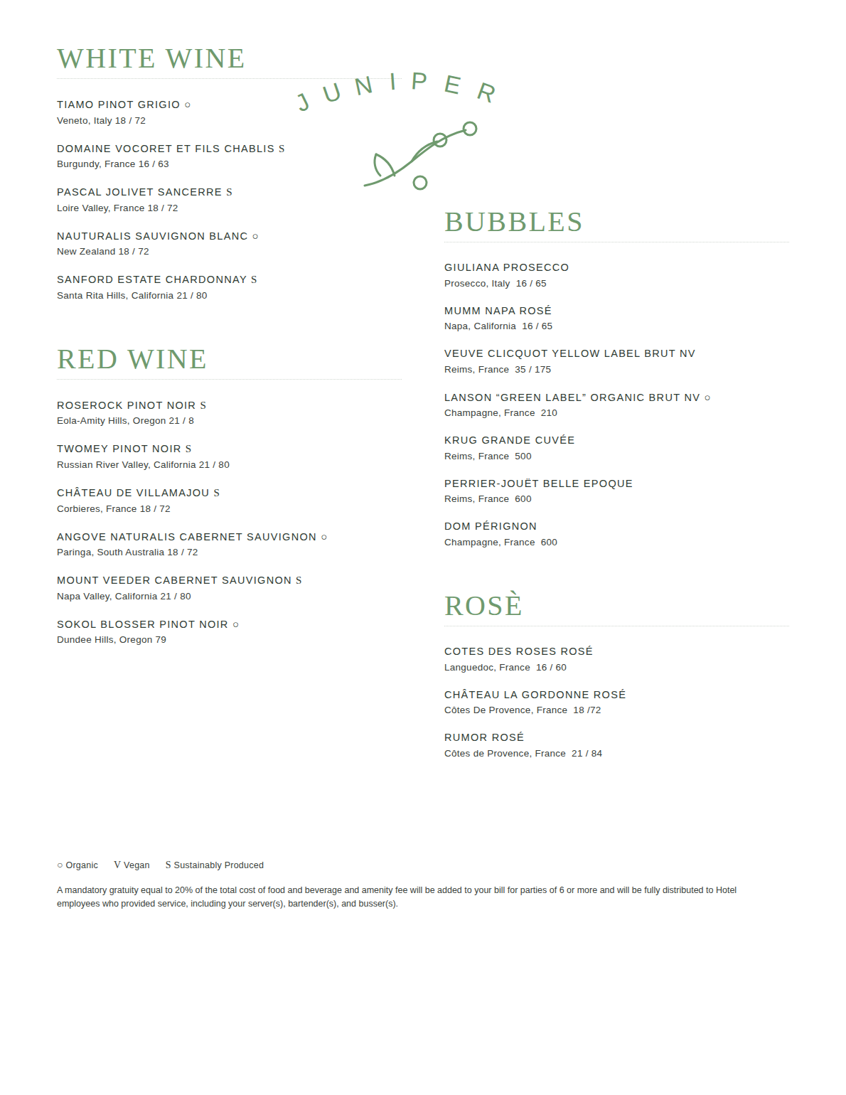J U N I P E R
WHITE WINE
TIAMO PINOT GRIGIO ○
Veneto, Italy 18 / 72
DOMAINE VOCORET ET FILS CHABLIS S
Burgundy, France 16 / 63
PASCAL JOLIVET SANCERRE S
Loire Valley, France 18 / 72
NAUTURALIS SAUVIGNON BLANC ○
New Zealand 18 / 72
SANFORD ESTATE CHARDONNAY S
Santa Rita Hills, California 21 / 80
RED WINE
ROSEROCK PINOT NOIR S
Eola-Amity Hills, Oregon 21 / 8
TWOMEY PINOT NOIR S
Russian River Valley, California 21 / 80
CHÂTEAU DE VILLAMAJOU S
Corbieres, France 18 / 72
ANGOVE NATURALIS CABERNET SAUVIGNON ○
Paringa, South Australia 18 / 72
MOUNT VEEDER CABERNET SAUVIGNON S
Napa Valley, California 21 / 80
SOKOL BLOSSER PINOT NOIR ○
Dundee Hills, Oregon 79
BUBBLES
GIULIANA PROSECCO
Prosecco, Italy 16 / 65
MUMM NAPA ROSÉ
Napa, California 16 / 65
VEUVE CLICQUOT YELLOW LABEL BRUT NV
Reims, France 35 / 175
LANSON “GREEN LABEL” ORGANIC BRUT NV ○
Champagne, France 210
KRUG GRANDE CUVÉE
Reims, France 500
PERRIER-JOUËT BELLE EPOQUE
Reims, France 600
DOM PÉRIGNON
Champagne, France 600
ROSÈ
COTES DES ROSES ROSÉ
Languedoc, France 16 / 60
CHÂTEAU LA GORDONNE ROSÉ
Côtes De Provence, France 18 /72
RUMOR ROSÉ
Côtes de Provence, France 21 / 84
○ Organic V Vegan S Sustainably Produced
A mandatory gratuity equal to 20% of the total cost of food and beverage and amenity fee will be added to your bill for parties of 6 or more and will be fully distributed to Hotel employees who provided service, including your server(s), bartender(s), and busser(s).